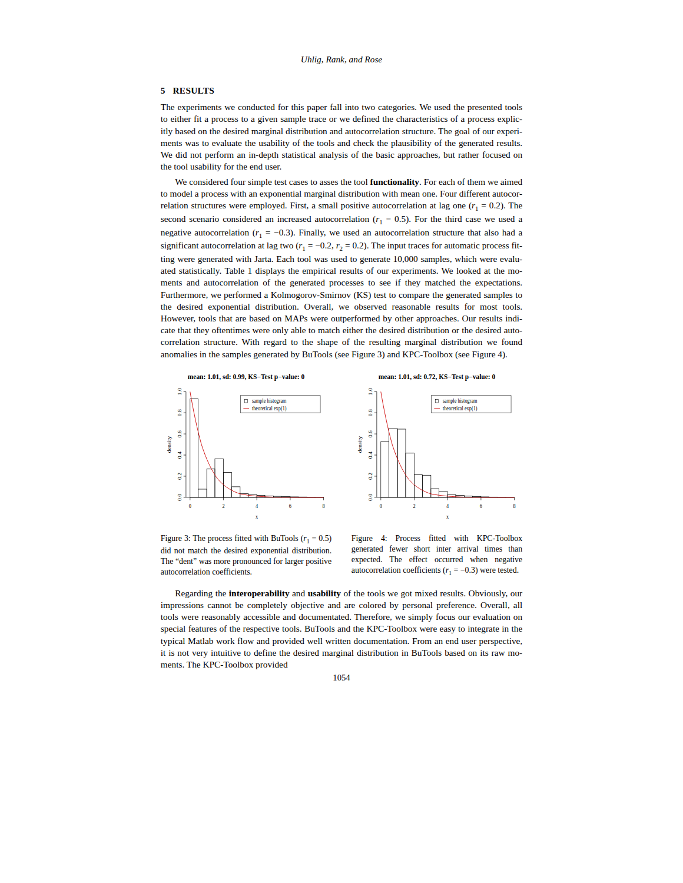Uhlig, Rank, and Rose
5 RESULTS
The experiments we conducted for this paper fall into two categories. We used the presented tools to either fit a process to a given sample trace or we defined the characteristics of a process explicitly based on the desired marginal distribution and autocorrelation structure. The goal of our experiments was to evaluate the usability of the tools and check the plausibility of the generated results. We did not perform an in-depth statistical analysis of the basic approaches, but rather focused on the tool usability for the end user.
We considered four simple test cases to asses the tool functionality. For each of them we aimed to model a process with an exponential marginal distribution with mean one. Four different autocorrelation structures were employed. First, a small positive autocorrelation at lag one (r 1 = 0.2). The second scenario considered an increased autocorrelation (r 1 = 0.5). For the third case we used a negative autocorrelation (r 1 = −0.3). Finally, we used an autocorrelation structure that also had a significant autocorrelation at lag two (r 1 = −0.2, r 2 = 0.2). The input traces for automatic process fitting were generated with Jarta. Each tool was used to generate 10,000 samples, which were evaluated statistically. Table 1 displays the empirical results of our experiments. We looked at the moments and autocorrelation of the generated processes to see if they matched the expectations. Furthermore, we performed a Kolmogorov-Smirnov (KS) test to compare the generated samples to the desired exponential distribution. Overall, we observed reasonable results for most tools. However, tools that are based on MAPs were outperformed by other approaches. Our results indicate that they oftentimes were only able to match either the desired distribution or the desired autocorrelation structure. With regard to the shape of the resulting marginal distribution we found anomalies in the samples generated by BuTools (see Figure 3) and KPC-Toolbox (see Figure 4).
mean: 1.01, sd: 0.99, KS−Test p−value: 0
0.0 0.2 0.4 0.6 0.8 1.0 density 0 2 4 6 8 x sample histogram theoretical exp(1)
Figure 3: The process fitted with BuTools (r 1 = 0.5) did not match the desired exponential distribution. The “dent” was more pronounced for larger positive autocorrelation coefficients.
mean: 1.01, sd: 0.72, KS−Test p−value: 0
0.0 0.2 0.4 0.6 0.8 1.0 density 0 2 4 6 8 x sample histogram theoretical exp(1)
Figure 4: Process fitted with KPC-Toolbox generated fewer short inter arrival times than expected. The effect occurred when negative autocorrelation coefficients (r 1 = −0.3) were tested.
Regarding the interoperability and usability of the tools we got mixed results. Obviously, our impressions cannot be completely objective and are colored by personal preference. Overall, all tools were reasonably accessible and documentated. Therefore, we simply focus our evaluation on special features of the respective tools. BuTools and the KPC-Toolbox were easy to integrate in the typical Matlab work flow and provided well written documentation. From an end user perspective, it is not very intuitive to define the desired marginal distribution in BuTools based on its raw moments. The KPC-Toolbox provided
1054